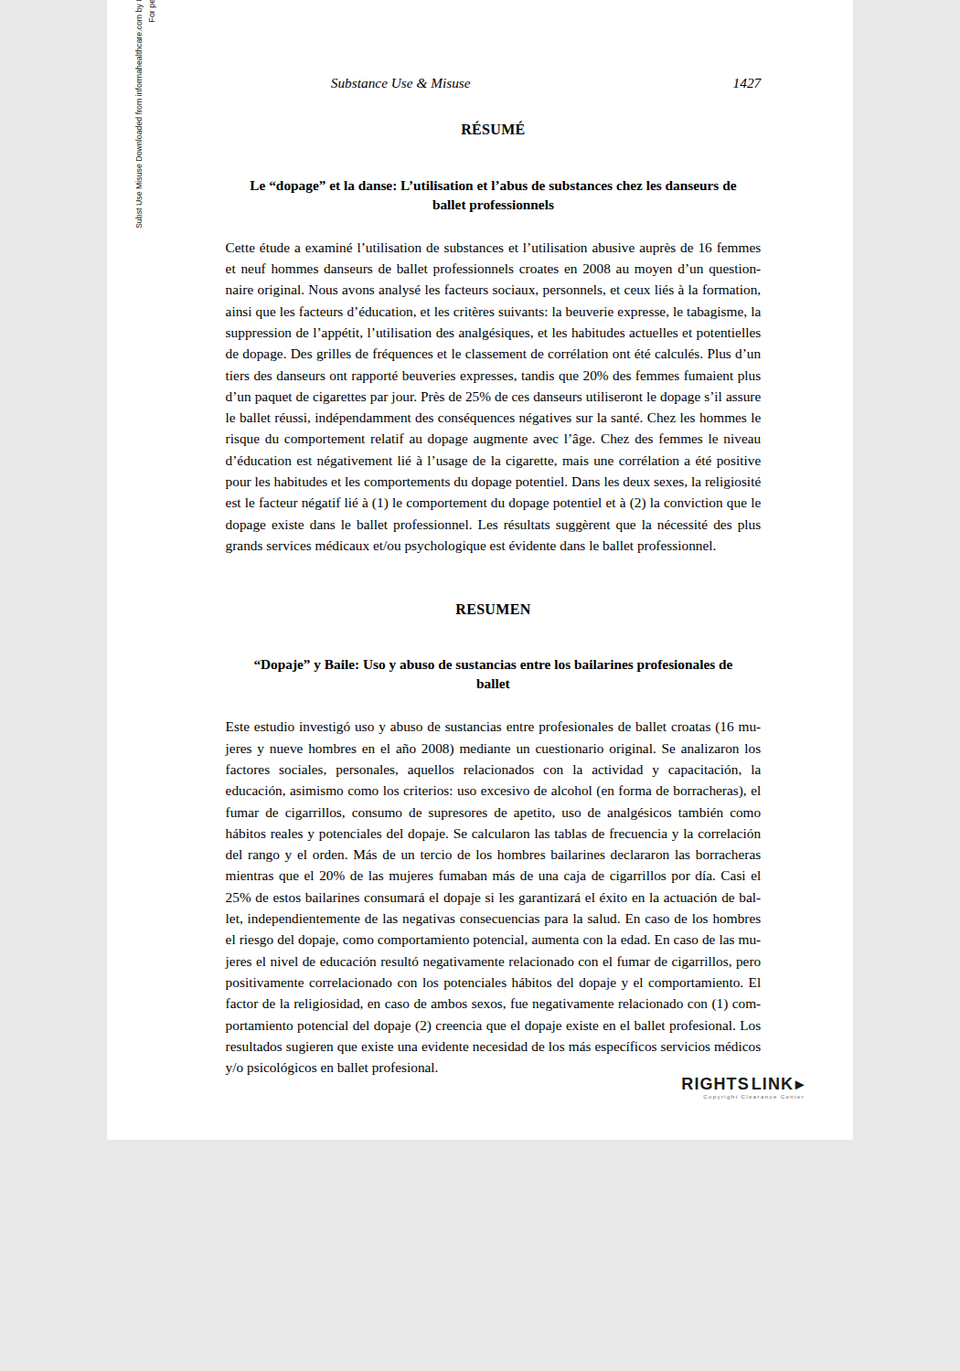Subst Use Misuse Downloaded from informahealthcare.com by 82.132.104.106 on 05/28/10 For personal use only.
Substance Use & Misuse 1427
RÉSUMÉ
Le “dopage” et la danse: L’utilisation et l’abus de substances chez les danseurs de ballet professionnels
Cette étude a examiné l’utilisation de substances et l’utilisation abusive auprès de 16 femmes et neuf hommes danseurs de ballet professionnels croates en 2008 au moyen d’un questionnaire original. Nous avons analysé les facteurs sociaux, personnels, et ceux liés à la formation, ainsi que les facteurs d’éducation, et les critères suivants: la beuverie expresse, le tabagisme, la suppression de l’appétit, l’utilisation des analgésiques, et les habitudes actuelles et potentielles de dopage. Des grilles de fréquences et le classement de corrélation ont été calculés. Plus d’un tiers des danseurs ont rapporté beuveries expresses, tandis que 20% des femmes fumaient plus d’un paquet de cigarettes par jour. Près de 25% de ces danseurs utiliseront le dopage s’il assure le ballet réussi, indépendamment des conséquences négatives sur la santé. Chez les hommes le risque du comportement relatif au dopage augmente avec l’âge. Chez des femmes le niveau d’éducation est négativement lié à l’usage de la cigarette, mais une corrélation a été positive pour les habitudes et les comportements du dopage potentiel. Dans les deux sexes, la religiosité est le facteur négatif lié à (1) le comportement du dopage potentiel et à (2) la conviction que le dopage existe dans le ballet professionnel. Les résultats suggèrent que la nécessité des plus grands services médicaux et/ou psychologique est évidente dans le ballet professionnel.
RESUMEN
“Dopaje” y Baile: Uso y abuso de sustancias entre los bailarines profesionales de ballet
Este estudio investigó uso y abuso de sustancias entre profesionales de ballet croatas (16 mujeres y nueve hombres en el año 2008) mediante un cuestionario original. Se analizaron los factores sociales, personales, aquellos relacionados con la actividad y capacitación, la educación, asimismo como los criterios: uso excesivo de alcohol (en forma de borracheras), el fumar de cigarrillos, consumo de supresores de apetito, uso de analgésicos también como hábitos reales y potenciales del dopaje. Se calcularon las tablas de frecuencia y la correlación del rango y el orden. Más de un tercio de los hombres bailarines declararon las borracheras mientras que el 20% de las mujeres fumaban más de una caja de cigarrillos por día. Casi el 25% de estos bailarines consumará el dopaje si les garantizará el éxito en la actuación de ballet, independientemente de las negativas consecuencias para la salud. En caso de los hombres el riesgo del dopaje, como comportamiento potencial, aumenta con la edad. En caso de las mujeres el nivel de educación resultó negativamente relacionado con el fumar de cigarrillos, pero positivamente correlacionado con los potenciales hábitos del dopaje y el comportamiento. El factor de la religiosidad, en caso de ambos sexos, fue negativamente relacionado con (1) comportamiento potencial del dopaje (2) creencia que el dopaje existe en el ballet profesional. Los resultados sugieren que existe una evidente necesidad de los más específicos servicios médicos y/o psicológicos en ballet profesional.
RIGHTSLINK▸
Copyright Clearance Center